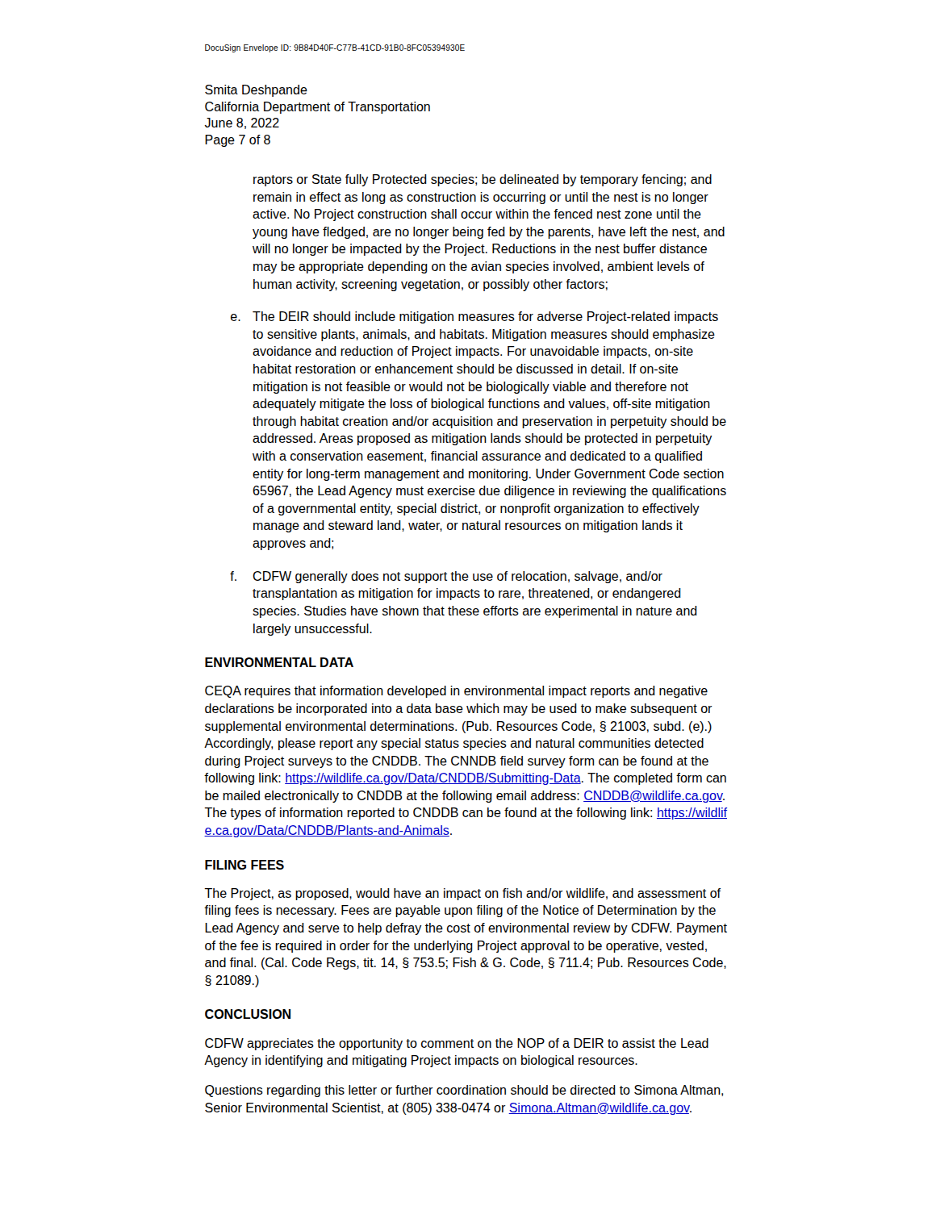DocuSign Envelope ID: 9B84D40F-C77B-41CD-91B0-8FC05394930E
Smita Deshpande
California Department of Transportation
June 8, 2022
Page 7 of 8
raptors or State fully Protected species; be delineated by temporary fencing; and remain in effect as long as construction is occurring or until the nest is no longer active. No Project construction shall occur within the fenced nest zone until the young have fledged, are no longer being fed by the parents, have left the nest, and will no longer be impacted by the Project. Reductions in the nest buffer distance may be appropriate depending on the avian species involved, ambient levels of human activity, screening vegetation, or possibly other factors;
e. The DEIR should include mitigation measures for adverse Project-related impacts to sensitive plants, animals, and habitats. Mitigation measures should emphasize avoidance and reduction of Project impacts. For unavoidable impacts, on-site habitat restoration or enhancement should be discussed in detail. If on-site mitigation is not feasible or would not be biologically viable and therefore not adequately mitigate the loss of biological functions and values, off-site mitigation through habitat creation and/or acquisition and preservation in perpetuity should be addressed. Areas proposed as mitigation lands should be protected in perpetuity with a conservation easement, financial assurance and dedicated to a qualified entity for long-term management and monitoring. Under Government Code section 65967, the Lead Agency must exercise due diligence in reviewing the qualifications of a governmental entity, special district, or nonprofit organization to effectively manage and steward land, water, or natural resources on mitigation lands it approves and;
f. CDFW generally does not support the use of relocation, salvage, and/or transplantation as mitigation for impacts to rare, threatened, or endangered species. Studies have shown that these efforts are experimental in nature and largely unsuccessful.
Environmental Data
CEQA requires that information developed in environmental impact reports and negative declarations be incorporated into a data base which may be used to make subsequent or supplemental environmental determinations. (Pub. Resources Code, § 21003, subd. (e).) Accordingly, please report any special status species and natural communities detected during Project surveys to the CNDDB. The CNNDB field survey form can be found at the following link: https://wildlife.ca.gov/Data/CNDDB/Submitting-Data. The completed form can be mailed electronically to CNDDB at the following email address: CNDDB@wildlife.ca.gov. The types of information reported to CNDDB can be found at the following link: https://wildlife.ca.gov/Data/CNDDB/Plants-and-Animals.
Filing Fees
The Project, as proposed, would have an impact on fish and/or wildlife, and assessment of filing fees is necessary. Fees are payable upon filing of the Notice of Determination by the Lead Agency and serve to help defray the cost of environmental review by CDFW. Payment of the fee is required in order for the underlying Project approval to be operative, vested, and final. (Cal. Code Regs, tit. 14, § 753.5; Fish & G. Code, § 711.4; Pub. Resources Code, § 21089.)
Conclusion
CDFW appreciates the opportunity to comment on the NOP of a DEIR to assist the Lead Agency in identifying and mitigating Project impacts on biological resources.
Questions regarding this letter or further coordination should be directed to Simona Altman, Senior Environmental Scientist, at (805) 338-0474 or Simona.Altman@wildlife.ca.gov.